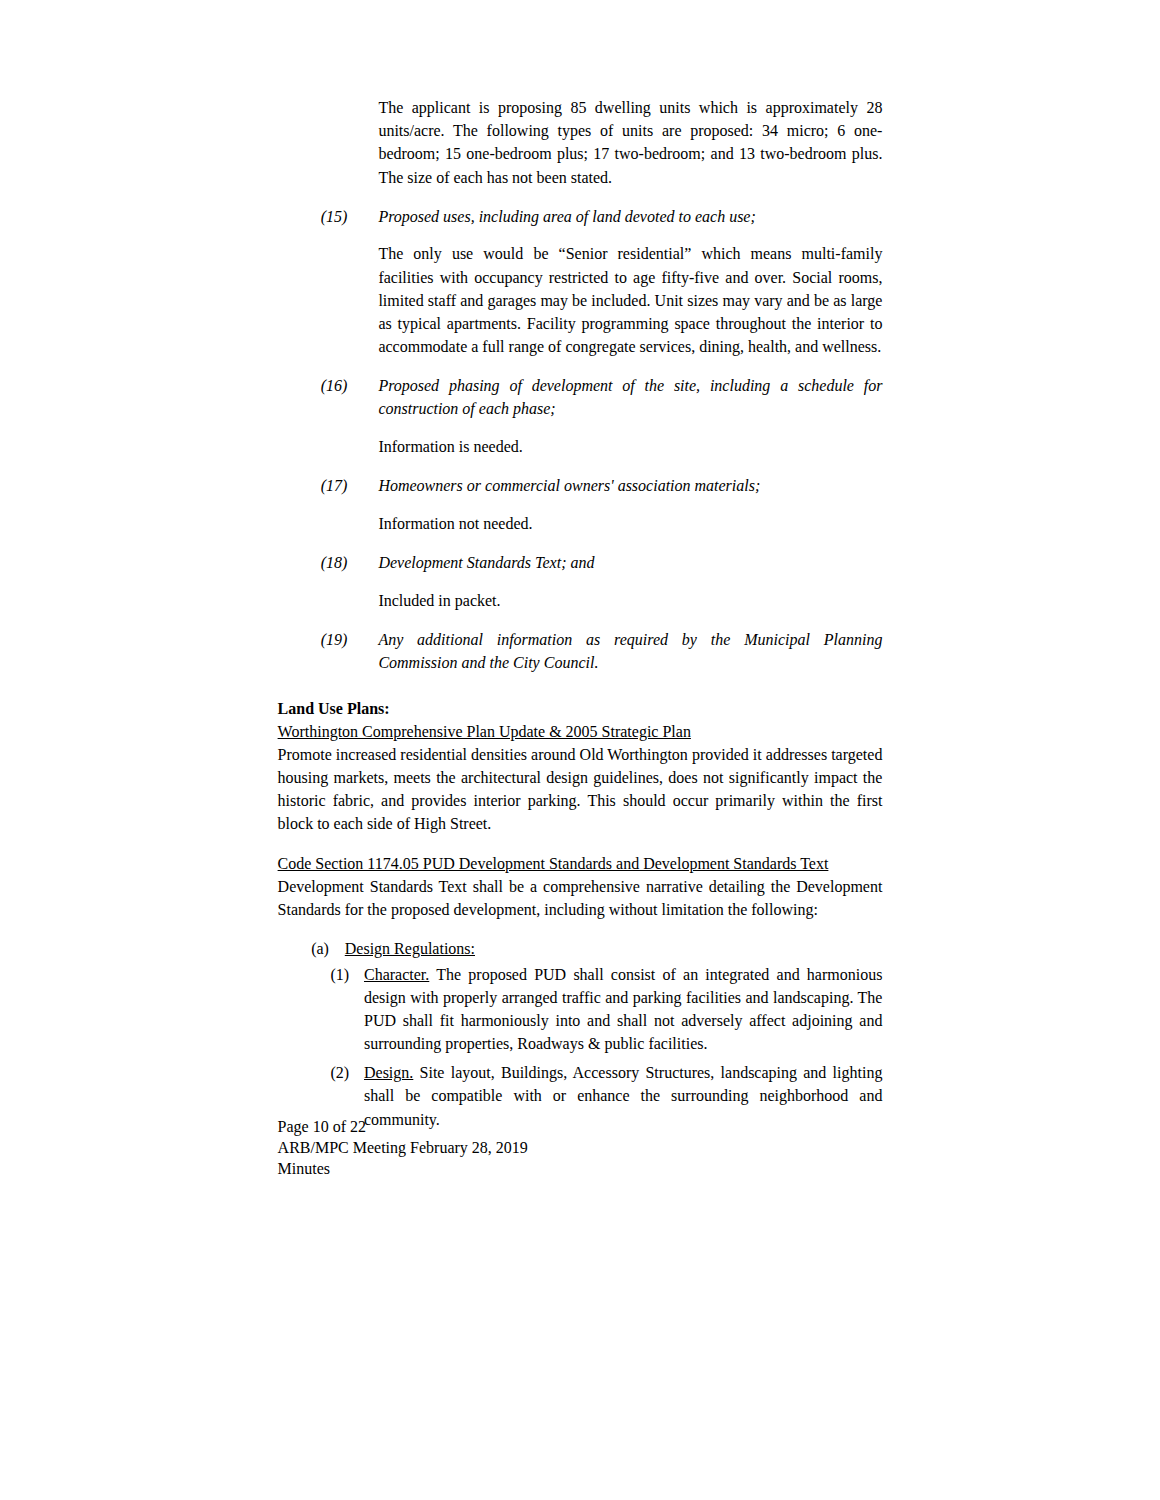The applicant is proposing 85 dwelling units which is approximately 28 units/acre. The following types of units are proposed: 34 micro; 6 one-bedroom; 15 one-bedroom plus; 17 two-bedroom; and 13 two-bedroom plus. The size of each has not been stated.
(15)
Proposed uses, including area of land devoted to each use;
The only use would be “Senior residential” which means multi-family facilities with occupancy restricted to age fifty-five and over. Social rooms, limited staff and garages may be included. Unit sizes may vary and be as large as typical apartments. Facility programming space throughout the interior to accommodate a full range of congregate services, dining, health, and wellness.
(16)
Proposed phasing of development of the site, including a schedule for construction of each phase;
Information is needed.
(17)
Homeowners or commercial owners' association materials;
Information not needed.
(18)
Development Standards Text; and
Included in packet.
(19)
Any additional information as required by the Municipal Planning Commission and the City Council.
Land Use Plans:
Worthington Comprehensive Plan Update & 2005 Strategic Plan
Promote increased residential densities around Old Worthington provided it addresses targeted housing markets, meets the architectural design guidelines, does not significantly impact the historic fabric, and provides interior parking. This should occur primarily within the first block to each side of High Street.
Code Section 1174.05 PUD Development Standards and Development Standards Text
Development Standards Text shall be a comprehensive narrative detailing the Development Standards for the proposed development, including without limitation the following:
(a)
Design Regulations:
(1)
Character. The proposed PUD shall consist of an integrated and harmonious design with properly arranged traffic and parking facilities and landscaping. The PUD shall fit harmoniously into and shall not adversely affect adjoining and surrounding properties, Roadways & public facilities.
(2)
Design. Site layout, Buildings, Accessory Structures, landscaping and lighting shall be compatible with or enhance the surrounding neighborhood and community.
Page 10 of 22
ARB/MPC Meeting February 28, 2019
Minutes